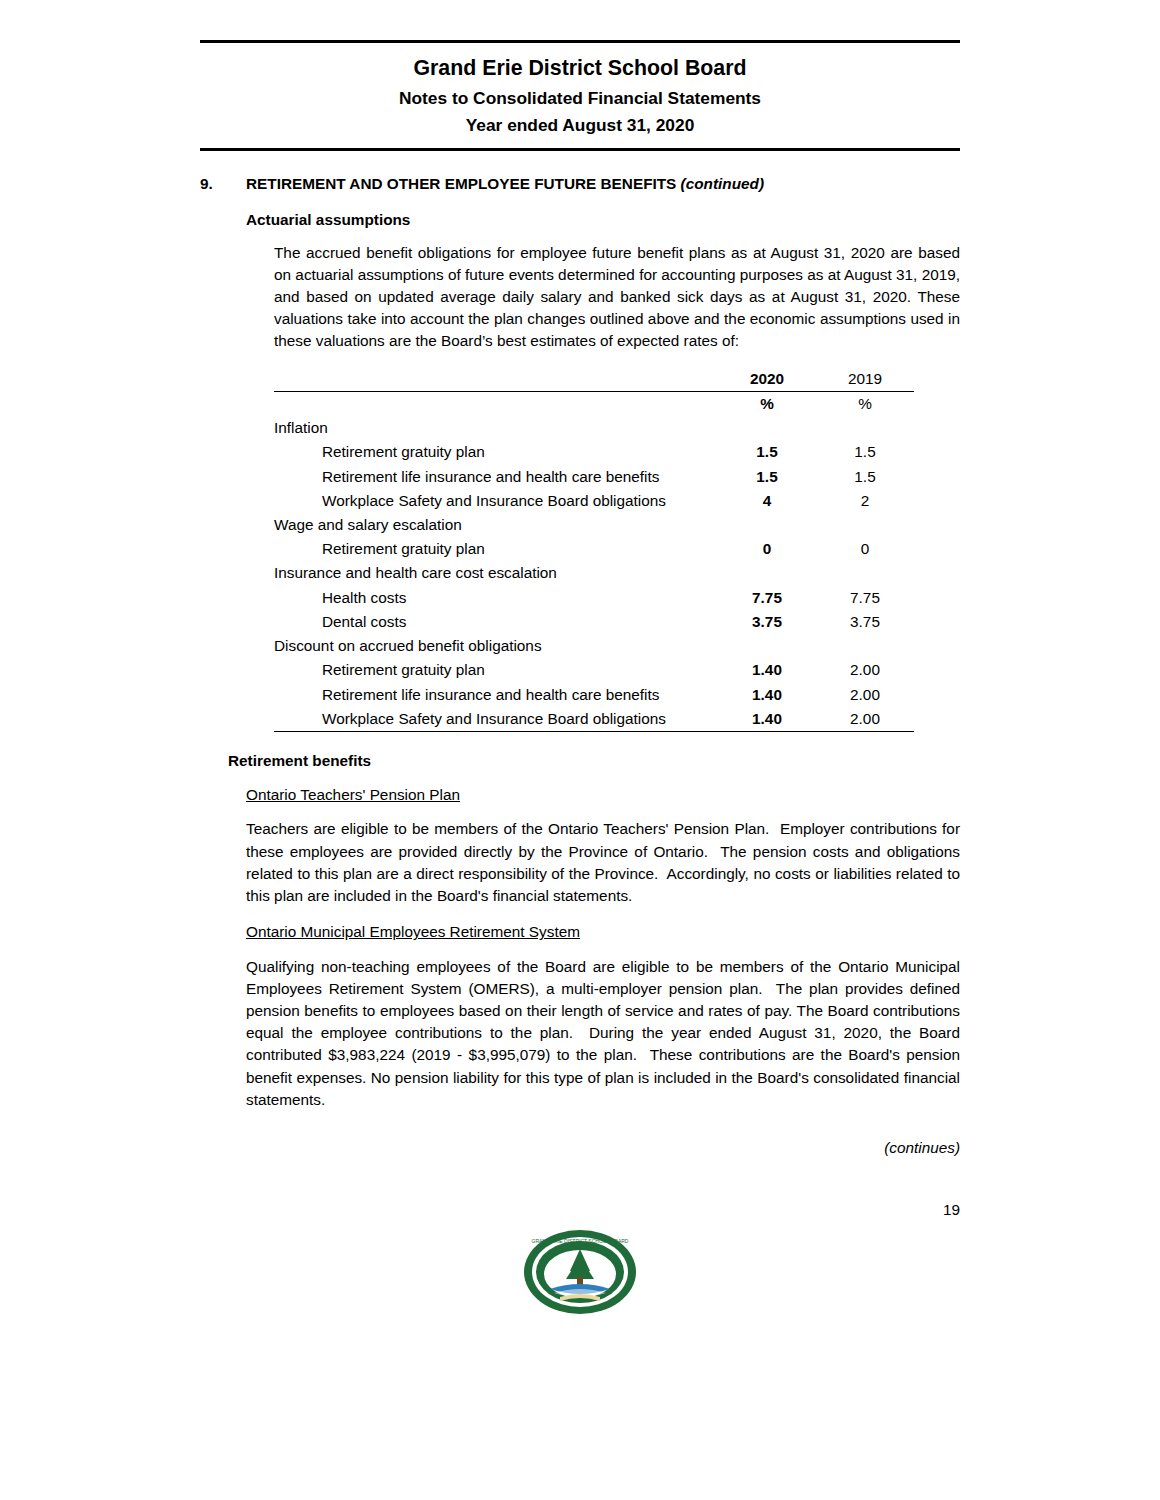Grand Erie District School Board
Notes to Consolidated Financial Statements
Year ended August 31, 2020
9.
RETIREMENT AND OTHER EMPLOYEE FUTURE BENEFITS (continued)
Actuarial assumptions
The accrued benefit obligations for employee future benefit plans as at August 31, 2020 are based on actuarial assumptions of future events determined for accounting purposes as at August 31, 2019, and based on updated average daily salary and banked sick days as at August 31, 2020. These valuations take into account the plan changes outlined above and the economic assumptions used in these valuations are the Board’s best estimates of expected rates of:
| | 2020 | 2019 |
| --- | --- | --- |
| | % | % |
| Inflation | | |
| Retirement gratuity plan | 1.5 | 1.5 |
| Retirement life insurance and health care benefits | 1.5 | 1.5 |
| Workplace Safety and Insurance Board obligations | 4 | 2 |
| Wage and salary escalation | | |
| Retirement gratuity plan | 0 | 0 |
| Insurance and health care cost escalation | | |
| Health costs | 7.75 | 7.75 |
| Dental costs | 3.75 | 3.75 |
| Discount on accrued benefit obligations | | |
| Retirement gratuity plan | 1.40 | 2.00 |
| Retirement life insurance and health care benefits | 1.40 | 2.00 |
| Workplace Safety and Insurance Board obligations | 1.40 | 2.00 |
Retirement benefits
Ontario Teachers' Pension Plan
Teachers are eligible to be members of the Ontario Teachers' Pension Plan. Employer contributions for these employees are provided directly by the Province of Ontario. The pension costs and obligations related to this plan are a direct responsibility of the Province. Accordingly, no costs or liabilities related to this plan are included in the Board's financial statements.
Ontario Municipal Employees Retirement System
Qualifying non-teaching employees of the Board are eligible to be members of the Ontario Municipal Employees Retirement System (OMERS), a multi-employer pension plan. The plan provides defined pension benefits to employees based on their length of service and rates of pay. The Board contributions equal the employee contributions to the plan. During the year ended August 31, 2020, the Board contributed $3,983,224 (2019 - $3,995,079) to the plan. These contributions are the Board's pension benefit expenses. No pension liability for this type of plan is included in the Board's consolidated financial statements.
(continues)
19
Grand Erie District School Board crest GRAND ERIE DISTRICT SCHOOL BOARD